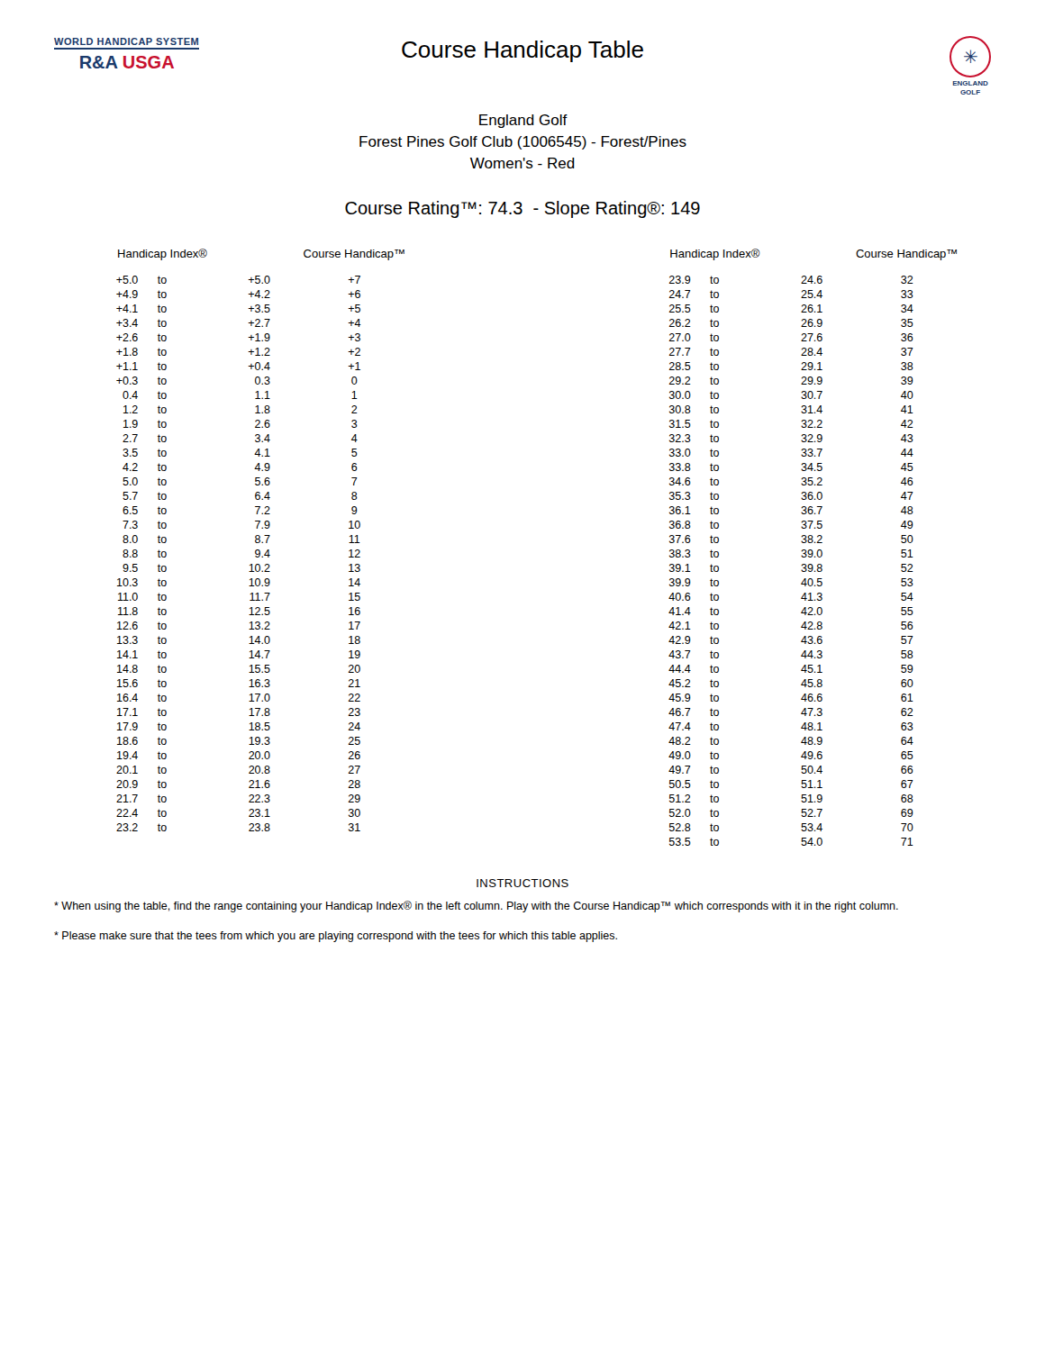WORLD HANDICAP SYSTEM
R&A USGA
ENGLAND
GOLF
Course Handicap Table
England Golf
Forest Pines Golf Club (1006545) - Forest/Pines
Women's - Red
Course Rating™: 74.3 - Slope Rating®: 149
| Handicap Index® | Course Handicap™ | | Handicap Index® | Course Handicap™ |
| --- | --- | --- | --- | --- |
| +5.0 | to | +5.0 | +7 | | 23.9 | to | 24.6 | 32 |
| +4.9 | to | +4.2 | +6 | | 24.7 | to | 25.4 | 33 |
| +4.1 | to | +3.5 | +5 | | 25.5 | to | 26.1 | 34 |
| +3.4 | to | +2.7 | +4 | | 26.2 | to | 26.9 | 35 |
| +2.6 | to | +1.9 | +3 | | 27.0 | to | 27.6 | 36 |
| +1.8 | to | +1.2 | +2 | | 27.7 | to | 28.4 | 37 |
| +1.1 | to | +0.4 | +1 | | 28.5 | to | 29.1 | 38 |
| +0.3 | to | 0.3 | 0 | | 29.2 | to | 29.9 | 39 |
| 0.4 | to | 1.1 | 1 | | 30.0 | to | 30.7 | 40 |
| 1.2 | to | 1.8 | 2 | | 30.8 | to | 31.4 | 41 |
| 1.9 | to | 2.6 | 3 | | 31.5 | to | 32.2 | 42 |
| 2.7 | to | 3.4 | 4 | | 32.3 | to | 32.9 | 43 |
| 3.5 | to | 4.1 | 5 | | 33.0 | to | 33.7 | 44 |
| 4.2 | to | 4.9 | 6 | | 33.8 | to | 34.5 | 45 |
| 5.0 | to | 5.6 | 7 | | 34.6 | to | 35.2 | 46 |
| 5.7 | to | 6.4 | 8 | | 35.3 | to | 36.0 | 47 |
| 6.5 | to | 7.2 | 9 | | 36.1 | to | 36.7 | 48 |
| 7.3 | to | 7.9 | 10 | | 36.8 | to | 37.5 | 49 |
| 8.0 | to | 8.7 | 11 | | 37.6 | to | 38.2 | 50 |
| 8.8 | to | 9.4 | 12 | | 38.3 | to | 39.0 | 51 |
| 9.5 | to | 10.2 | 13 | | 39.1 | to | 39.8 | 52 |
| 10.3 | to | 10.9 | 14 | | 39.9 | to | 40.5 | 53 |
| 11.0 | to | 11.7 | 15 | | 40.6 | to | 41.3 | 54 |
| 11.8 | to | 12.5 | 16 | | 41.4 | to | 42.0 | 55 |
| 12.6 | to | 13.2 | 17 | | 42.1 | to | 42.8 | 56 |
| 13.3 | to | 14.0 | 18 | | 42.9 | to | 43.6 | 57 |
| 14.1 | to | 14.7 | 19 | | 43.7 | to | 44.3 | 58 |
| 14.8 | to | 15.5 | 20 | | 44.4 | to | 45.1 | 59 |
| 15.6 | to | 16.3 | 21 | | 45.2 | to | 45.8 | 60 |
| 16.4 | to | 17.0 | 22 | | 45.9 | to | 46.6 | 61 |
| 17.1 | to | 17.8 | 23 | | 46.7 | to | 47.3 | 62 |
| 17.9 | to | 18.5 | 24 | | 47.4 | to | 48.1 | 63 |
| 18.6 | to | 19.3 | 25 | | 48.2 | to | 48.9 | 64 |
| 19.4 | to | 20.0 | 26 | | 49.0 | to | 49.6 | 65 |
| 20.1 | to | 20.8 | 27 | | 49.7 | to | 50.4 | 66 |
| 20.9 | to | 21.6 | 28 | | 50.5 | to | 51.1 | 67 |
| 21.7 | to | 22.3 | 29 | | 51.2 | to | 51.9 | 68 |
| 22.4 | to | 23.1 | 30 | | 52.0 | to | 52.7 | 69 |
| 23.2 | to | 23.8 | 31 | | 52.8 | to | 53.4 | 70 |
| | | | | | 53.5 | to | 54.0 | 71 |
INSTRUCTIONS
* When using the table, find the range containing your Handicap Index® in the left column. Play with the Course Handicap™ which corresponds with it in the right column.
* Please make sure that the tees from which you are playing correspond with the tees for which this table applies.